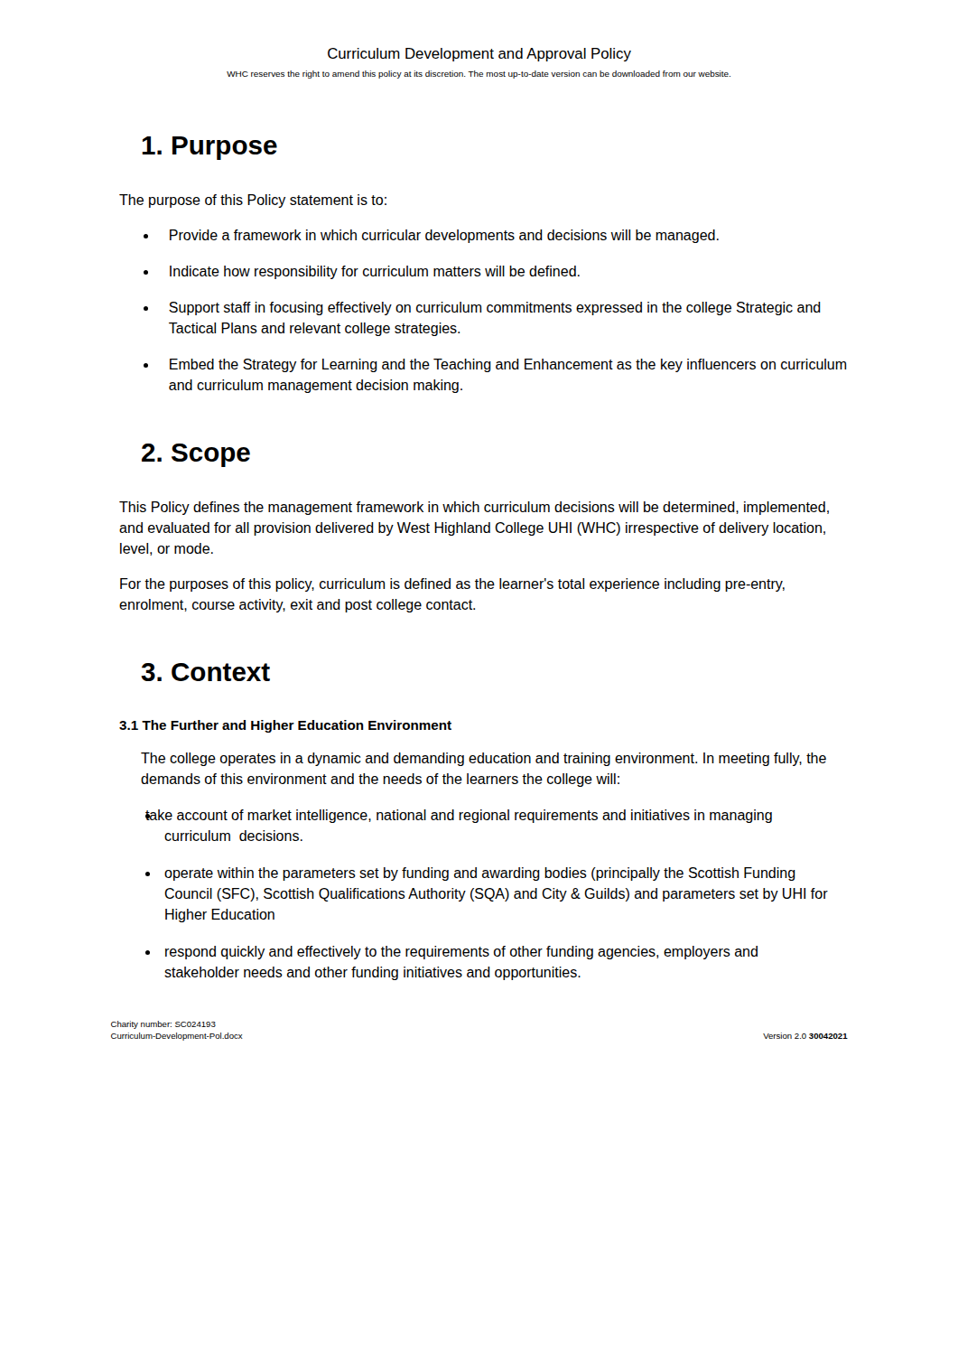Curriculum Development and Approval Policy
WHC reserves the right to amend this policy at its discretion. The most up-to-date version can be downloaded from our website.
1. Purpose
The purpose of this Policy statement is to:
Provide a framework in which curricular developments and decisions will be managed.
Indicate how responsibility for curriculum matters will be defined.
Support staff in focusing effectively on curriculum commitments expressed in the college Strategic and Tactical Plans and relevant college strategies.
Embed the Strategy for Learning and the Teaching and Enhancement as the key influencers on curriculum and curriculum management decision making.
2. Scope
This Policy defines the management framework in which curriculum decisions will be determined, implemented, and evaluated for all provision delivered by West Highland College UHI (WHC) irrespective of delivery location, level, or mode.
For the purposes of this policy, curriculum is defined as the learner's total experience including pre-entry, enrolment, course activity, exit and post college contact.
3. Context
3.1 The Further and Higher Education Environment
The college operates in a dynamic and demanding education and training environment. In meeting fully, the demands of this environment and the needs of the learners the college will:
take account of market intelligence, national and regional requirements and initiatives in managing curriculum decisions.
operate within the parameters set by funding and awarding bodies (principally the Scottish Funding Council (SFC), Scottish Qualifications Authority (SQA) and City & Guilds) and parameters set by UHI for Higher Education
respond quickly and effectively to the requirements of other funding agencies, employers and stakeholder needs and other funding initiatives and opportunities.
Charity number: SC024193
Curriculum-Development-Pol.docx
Version 2.0 30042021